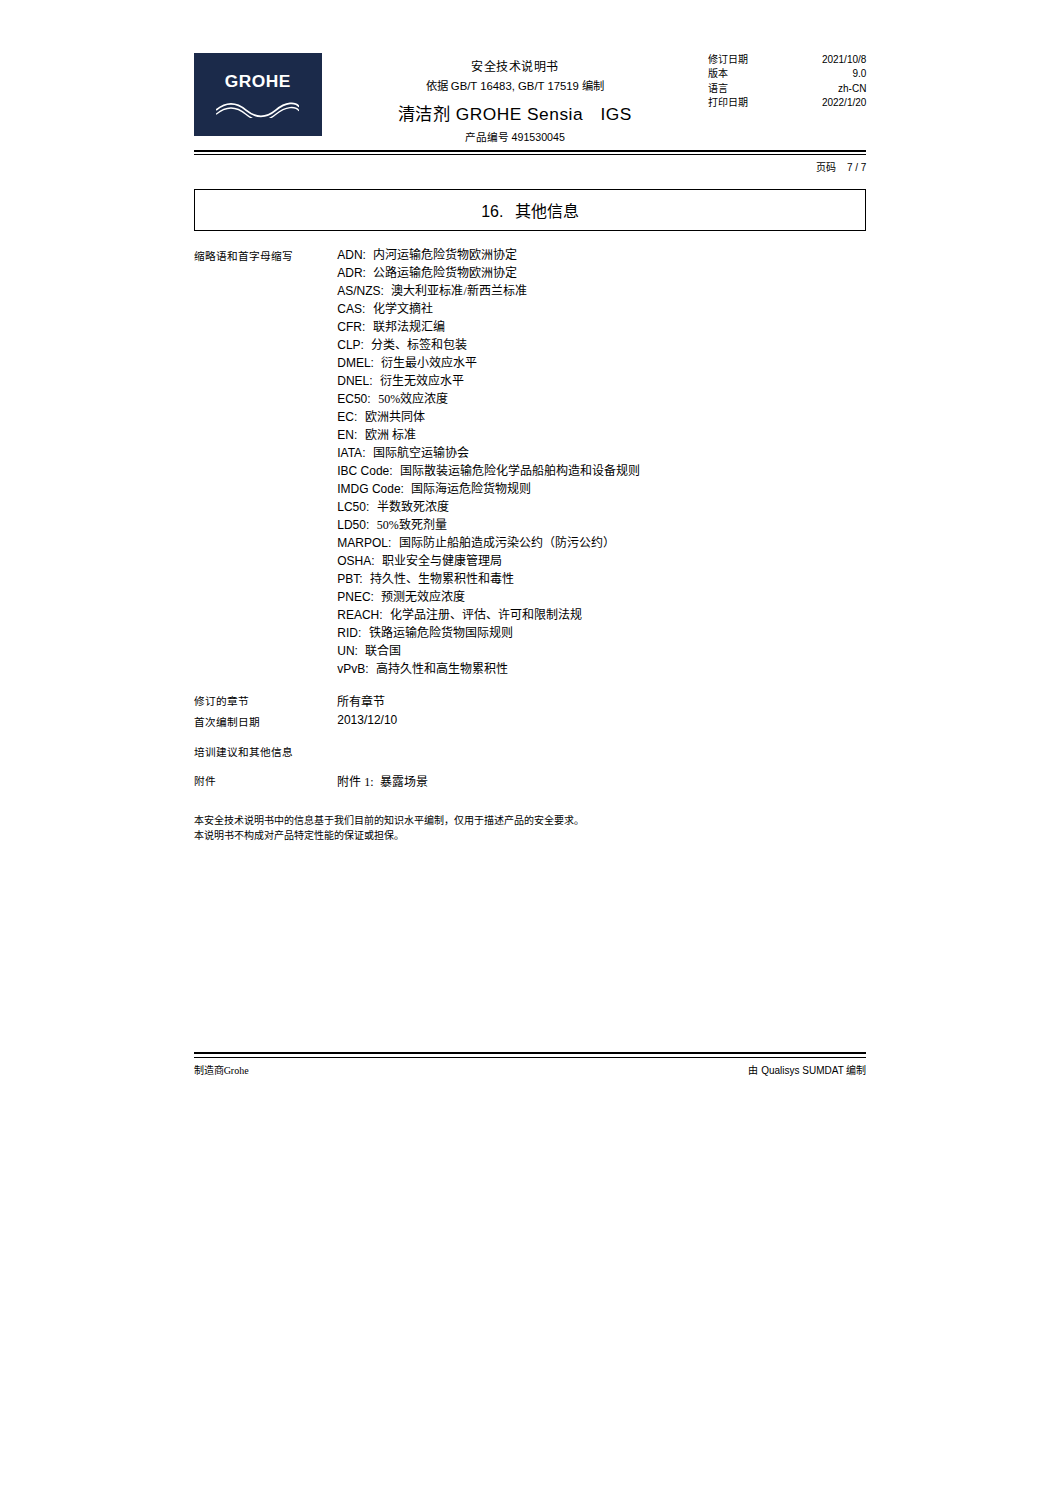GROHE
安全技术说明书
依据 GB/T 16483, GB/T 17519 编制
清洁剂 GROHE Sensia　IGS
产品编号 491530045
| 修订日期 | 2021/10/8 |
| 版本 | 9.0 |
| 语言 | zh-CN |
| 打印日期 | 2022/1/20 |
页码 7 / 7
16. 其他信息
缩略语和首字母缩写
ADN: 内河运输危险货物欧洲协定
ADR: 公路运输危险货物欧洲协定
AS/NZS: 澳大利亚标准/新西兰标准
CAS: 化学文摘社
CFR: 联邦法规汇编
CLP: 分类、标签和包装
DMEL: 衍生最小效应水平
DNEL: 衍生无效应水平
EC50: 50%效应浓度
EC: 欧洲共同体
EN: 欧洲 标准
IATA: 国际航空运输协会
IBC Code: 国际散装运输危险化学品船舶构造和设备规则
IMDG Code: 国际海运危险货物规则
LC50: 半数致死浓度
LD50: 50%致死剂量
MARPOL: 国际防止船舶造成污染公约（防污公约）
OSHA: 职业安全与健康管理局
PBT: 持久性、生物累积性和毒性
PNEC: 预测无效应浓度
REACH: 化学品注册、评估、许可和限制法规
RID: 铁路运输危险货物国际规则
UN: 联合国
vPvB: 高持久性和高生物累积性
修订的章节
所有章节
首次编制日期
2013/12/10
培训建议和其他信息
附件
附件 1: 暴露场景
本安全技术说明书中的信息基于我们目前的知识水平编制，仅用于描述产品的安全要求。
本说明书不构成对产品特定性能的保证或担保。
制造商Grohe
由 Qualisys SUMDAT 编制